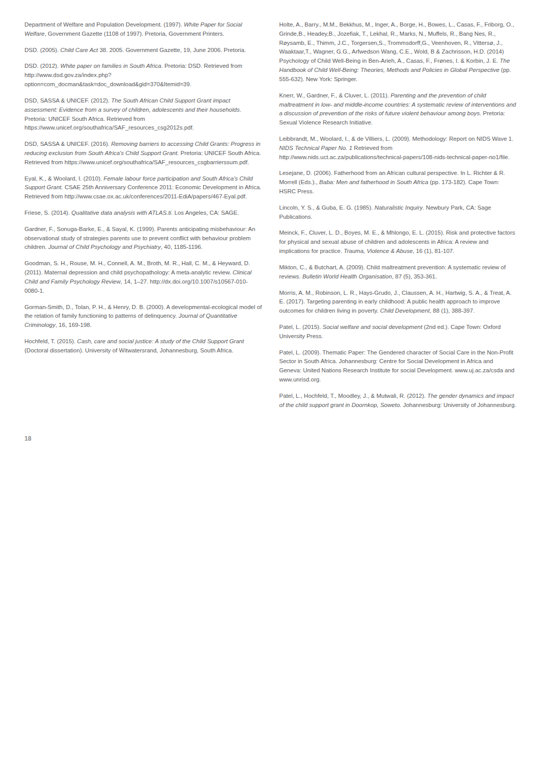Department of Welfare and Population Development. (1997). White Paper for Social Welfare, Government Gazette (1108 of 1997). Pretoria, Government Printers.
DSD. (2005). Child Care Act 38. 2005. Government Gazette, 19, June 2006. Pretoria.
DSD. (2012). White paper on families in South Africa. Pretoria: DSD. Retrieved from http://www.dsd.gov.za/index.php?option=com_docman&task=doc_download&gid=370&Itemid=39.
DSD, SASSA & UNICEF. (2012). The South African Child Support Grant impact assessment: Evidence from a survey of children, adolescents and their households. Pretoria: UNICEF South Africa. Retrieved from https://www.unicef.org/southafrica/SAF_resources_csg2012s.pdf.
DSD, SASSA & UNICEF. (2016). Removing barriers to accessing Child Grants: Progress in reducing exclusion from South Africa's Child Support Grant. Pretoria: UNICEF South Africa. Retrieved from https://www.unicef.org/southafrica/SAF_resources_csgbarrierssum.pdf.
Eyal, K., & Woolard, I. (2010). Female labour force participation and South Africa's Child Support Grant. CSAE 25th Anniversary Conference 2011: Economic Development in Africa. Retrieved from http://www.csae.ox.ac.uk/conferences/2011-EdiA/papers/467-Eyal.pdf.
Friese, S. (2014). Qualitative data analysis with ATLAS.ti. Los Angeles, CA: SAGE.
Gardner, F., Sonuga-Barke, E., & Sayal, K. (1999). Parents anticipating misbehaviour: An observational study of strategies parents use to prevent conflict with behaviour problem children. Journal of Child Psychology and Psychiatry, 40, 1185-1196.
Goodman, S. H., Rouse, M. H., Connell, A. M., Broth, M. R., Hall, C. M., & Heyward, D. (2011). Maternal depression and child psychopathology: A meta-analytic review. Clinical Child and Family Psychology Review, 14, 1–27. http://dx.doi.org/10.1007/s10567-010-0080-1.
Gorman-Smith, D., Tolan, P. H., & Henry, D. B. (2000). A developmental-ecological model of the relation of family functioning to patterns of delinquency. Journal of Quantitative Criminology, 16, 169-198.
Hochfeld, T. (2015). Cash, care and social justice: A study of the Child Support Grant (Doctoral dissertation). University of Witwatersrand, Johannesburg, South Africa.
Holte, A., Barry., M.M., Bekkhus, M., Inger, A., Borge, H., Bowes, L., Casas, F., Friborg, O., Grinde,B., Headey,B., Jozefiak, T., Lekhal, R., Marks, N., Muffels, R., Bang Nes, R., Røysamb, E., Thimm, J.C., Torgersen,S., Trommsdorff,G., Veenhoven, R., Vittersø, J., Waaktaar,T., Wagner, G.G., Arfwedson Wang, C.E., Wold, B & Zachrisson, H.D. (2014) Psychology of Child Well-Being in Ben-Arieh, A., Casas, F., Frønes, I. & Korbin, J. E. The Handbook of Child Well-Being: Theories, Methods and Policies in Global Perspective (pp. 555-632). New York: Springer.
Knerr, W., Gardner, F., & Cluver, L. (2011). Parenting and the prevention of child maltreatment in low- and middle-income countries: A systematic review of interventions and a discussion of prevention of the risks of future violent behaviour among boys. Pretoria: Sexual Violence Research Initiative.
Leibbrandt, M., Woolard, I., & de Villiers, L. (2009). Methodology: Report on NIDS Wave 1. NIDS Technical Paper No. 1 Retrieved from http://www.nids.uct.ac.za/publications/technical-papers/108-nids-technical-paper-no1/file.
Lesejane, D. (2006). Fatherhood from an African cultural perspective. In L. Richter & R. Morrell (Eds.)., Baba: Men and fatherhood in South Africa (pp. 173-182). Cape Town: HSRC Press.
Lincoln, Y. S., & Guba, E. G. (1985). Naturalistic Inquiry. Newbury Park, CA: Sage Publications.
Meinck, F., Cluver, L. D., Boyes, M. E., & Mhlongo, E. L. (2015). Risk and protective factors for physical and sexual abuse of children and adolescents in Africa: A review and implications for practice. Trauma, Violence & Abuse, 16 (1), 81-107.
Mikton, C., & Butchart, A. (2009). Child maltreatment prevention: A systematic review of reviews. Bulletin World Health Organisation, 87 (5), 353-361.
Morris, A. M., Robinson, L. R., Hays-Grudo, J., Claussen, A. H., Hartwig, S. A., & Treat, A. E. (2017). Targeting parenting in early childhood: A public health approach to improve outcomes for children living in poverty. Child Development, 88 (1), 388-397.
Patel, L. (2015). Social welfare and social development (2nd ed.). Cape Town: Oxford University Press.
Patel, L. (2009). Thematic Paper: The Gendered character of Social Care in the Non-Profit Sector in South Africa. Johannesburg: Centre for Social Development in Africa and Geneva: United Nations Research Institute for social Development. www.uj.ac.za/csda and www.unrisd.org.
Patel, L., Hochfeld, T., Moodley, J., & Mutwali, R. (2012). The gender dynamics and impact of the child support grant in Doornkop, Soweto. Johannesburg: University of Johannesburg.
18